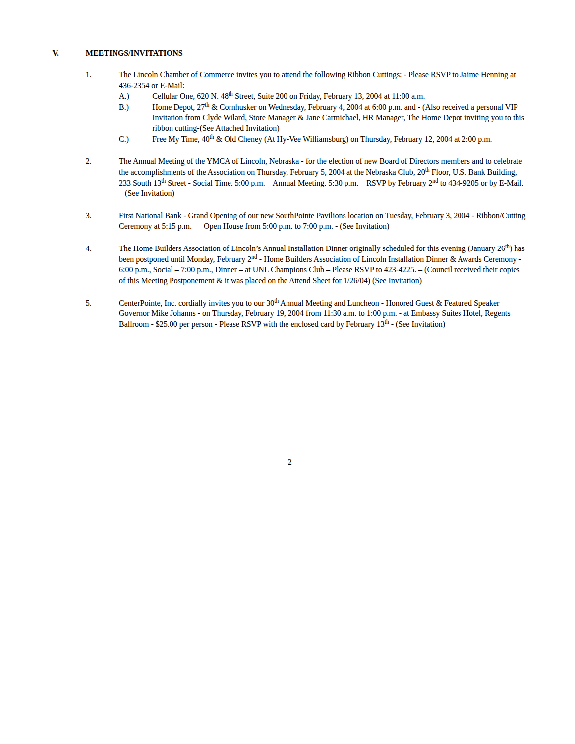V. MEETINGS/INVITATIONS
1.
The Lincoln Chamber of Commerce invites you to attend the following Ribbon Cuttings: - Please RSVP to Jaime Henning at 436-2354 or E-Mail:
A.) Cellular One, 620 N. 48th Street, Suite 200 on Friday, February 13, 2004 at 11:00 a.m.
B.) Home Depot, 27th & Cornhusker on Wednesday, February 4, 2004 at 6:00 p.m. and - (Also received a personal VIP Invitation from Clyde Wilard, Store Manager & Jane Carmichael, HR Manager, The Home Depot inviting you to this ribbon cutting-(See Attached Invitation)
C.) Free My Time, 40th & Old Cheney (At Hy-Vee Williamsburg) on Thursday, February 12, 2004 at 2:00 p.m.
2.
The Annual Meeting of the YMCA of Lincoln, Nebraska - for the election of new Board of Directors members and to celebrate the accomplishments of the Association on Thursday, February 5, 2004 at the Nebraska Club, 20th Floor, U.S. Bank Building, 233 South 13th Street - Social Time, 5:00 p.m. – Annual Meeting, 5:30 p.m. – RSVP by February 2nd to 434-9205 or by E-Mail. – (See Invitation)
3.
First National Bank - Grand Opening of our new SouthPointe Pavilions location on Tuesday, February 3, 2004 - Ribbon/Cutting Ceremony at 5:15 p.m. — Open House from 5:00 p.m. to 7:00 p.m. - (See Invitation)
4.
The Home Builders Association of Lincoln’s Annual Installation Dinner originally scheduled for this evening (January 26th) has been postponed until Monday, February 2nd - Home Builders Association of Lincoln Installation Dinner & Awards Ceremony - 6:00 p.m., Social – 7:00 p.m., Dinner – at UNL Champions Club – Please RSVP to 423-4225. – (Council received their copies of this Meeting Postponement & it was placed on the Attend Sheet for 1/26/04) (See Invitation)
5.
CenterPointe, Inc. cordially invites you to our 30th Annual Meeting and Luncheon - Honored Guest & Featured Speaker Governor Mike Johanns - on Thursday, February 19, 2004 from 11:30 a.m. to 1:00 p.m. - at Embassy Suites Hotel, Regents Ballroom - $25.00 per person - Please RSVP with the enclosed card by February 13th - (See Invitation)
2